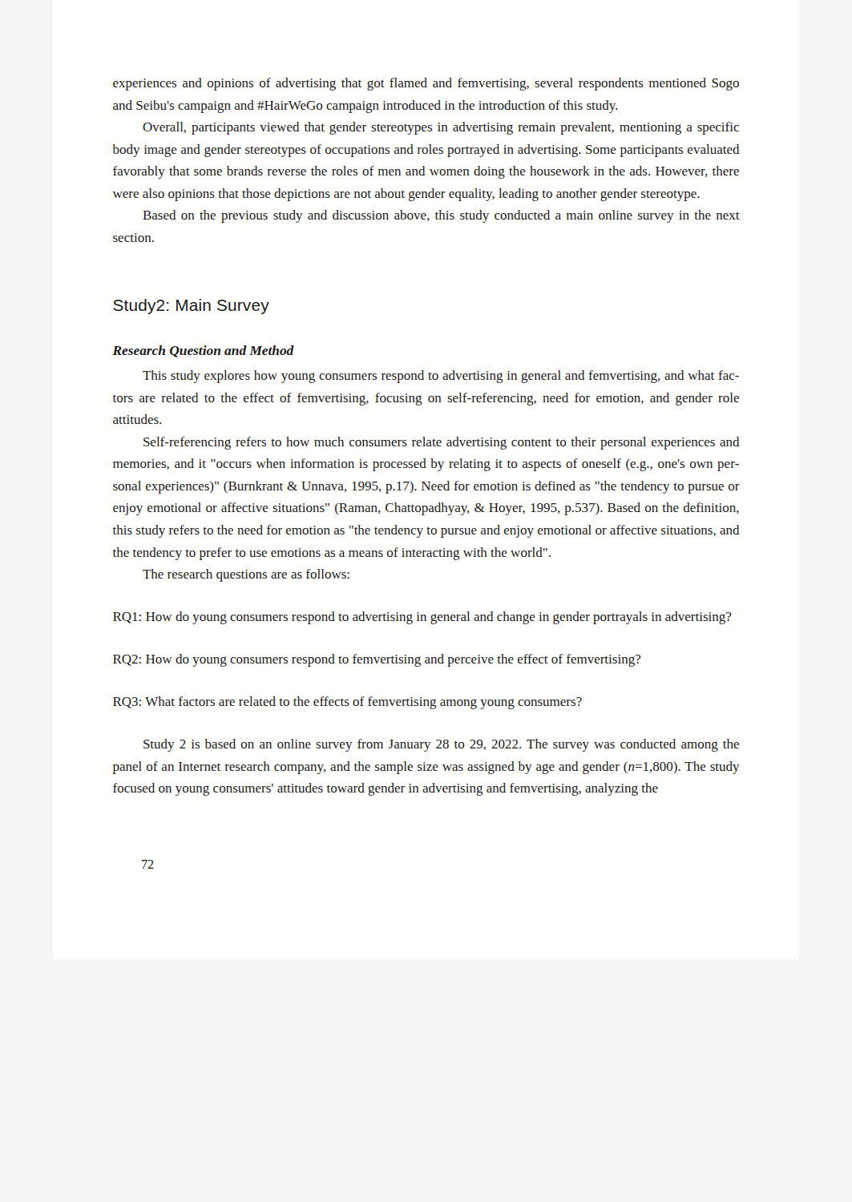experiences and opinions of advertising that got flamed and femvertising, several respondents mentioned Sogo and Seibu's campaign and #HairWeGo campaign introduced in the introduction of this study.
Overall, participants viewed that gender stereotypes in advertising remain prevalent, mentioning a specific body image and gender stereotypes of occupations and roles portrayed in advertising. Some participants evaluated favorably that some brands reverse the roles of men and women doing the housework in the ads. However, there were also opinions that those depictions are not about gender equality, leading to another gender stereotype.
Based on the previous study and discussion above, this study conducted a main online survey in the next section.
Study2: Main Survey
Research Question and Method
This study explores how young consumers respond to advertising in general and femvertising, and what factors are related to the effect of femvertising, focusing on self-referencing, need for emotion, and gender role attitudes.
Self-referencing refers to how much consumers relate advertising content to their personal experiences and memories, and it "occurs when information is processed by relating it to aspects of oneself (e.g., one's own personal experiences)" (Burnkrant & Unnava, 1995, p.17). Need for emotion is defined as "the tendency to pursue or enjoy emotional or affective situations" (Raman, Chattopadhyay, & Hoyer, 1995, p.537). Based on the definition, this study refers to the need for emotion as "the tendency to pursue and enjoy emotional or affective situations, and the tendency to prefer to use emotions as a means of interacting with the world".
The research questions are as follows:
RQ1: How do young consumers respond to advertising in general and change in gender portrayals in advertising?
RQ2: How do young consumers respond to femvertising and perceive the effect of femvertising?
RQ3: What factors are related to the effects of femvertising among young consumers?
Study 2 is based on an online survey from January 28 to 29, 2022. The survey was conducted among the panel of an Internet research company, and the sample size was assigned by age and gender (n=1,800). The study focused on young consumers' attitudes toward gender in advertising and femvertising, analyzing the
72